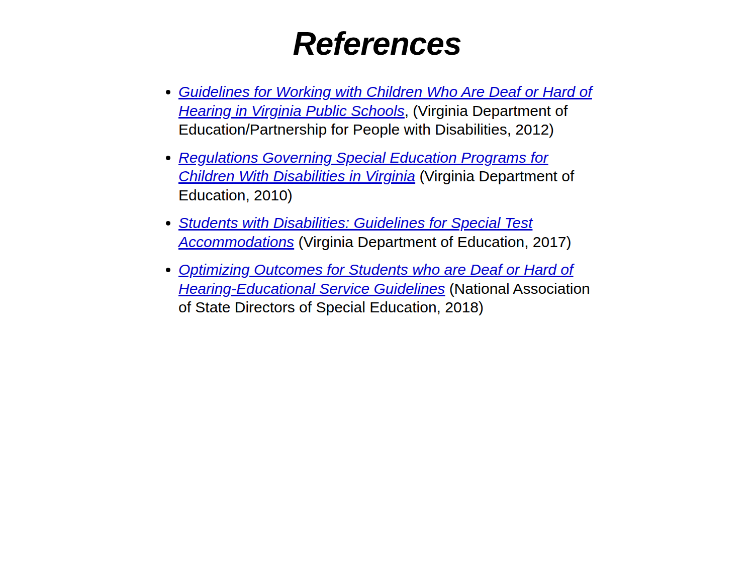References
Guidelines for Working with Children Who Are Deaf or Hard of Hearing in Virginia Public Schools, (Virginia Department of Education/Partnership for People with Disabilities, 2012)
Regulations Governing Special Education Programs for Children With Disabilities in Virginia (Virginia Department of Education, 2010)
Students with Disabilities: Guidelines for Special Test Accommodations (Virginia Department of Education, 2017)
Optimizing Outcomes for Students who are Deaf or Hard of Hearing-Educational Service Guidelines (National Association of State Directors of Special Education, 2018)